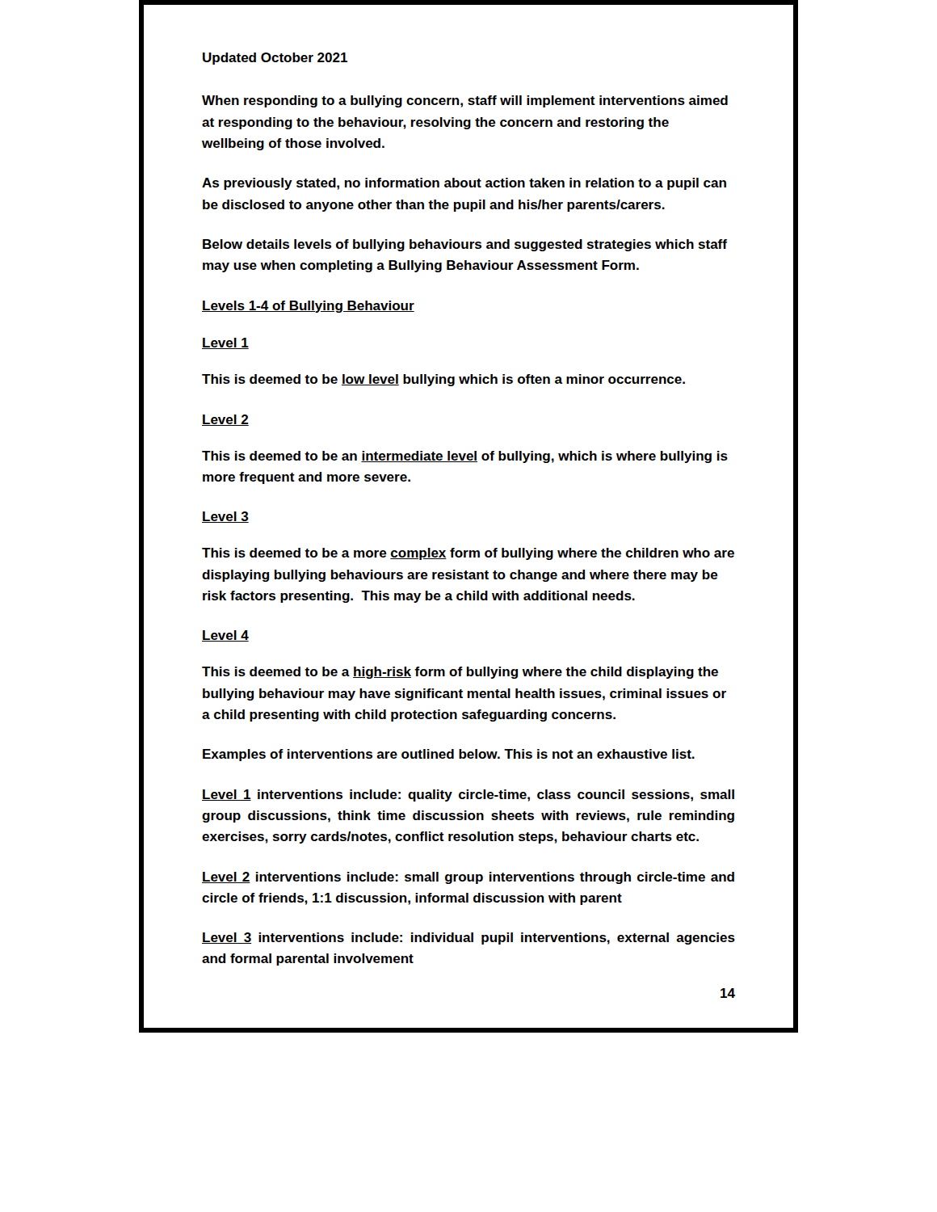Updated October 2021
When responding to a bullying concern, staff will implement interventions aimed at responding to the behaviour, resolving the concern and restoring the wellbeing of those involved.
As previously stated, no information about action taken in relation to a pupil can be disclosed to anyone other than the pupil and his/her parents/carers.
Below details levels of bullying behaviours and suggested strategies which staff may use when completing a Bullying Behaviour Assessment Form.
Levels 1-4 of Bullying Behaviour
Level 1
This is deemed to be low level bullying which is often a minor occurrence.
Level 2
This is deemed to be an intermediate level of bullying, which is where bullying is more frequent and more severe.
Level 3
This is deemed to be a more complex form of bullying where the children who are displaying bullying behaviours are resistant to change and where there may be risk factors presenting. This may be a child with additional needs.
Level 4
This is deemed to be a high-risk form of bullying where the child displaying the bullying behaviour may have significant mental health issues, criminal issues or a child presenting with child protection safeguarding concerns.
Examples of interventions are outlined below. This is not an exhaustive list.
Level 1 interventions include: quality circle-time, class council sessions, small group discussions, think time discussion sheets with reviews, rule reminding exercises, sorry cards/notes, conflict resolution steps, behaviour charts etc.
Level 2 interventions include: small group interventions through circle-time and circle of friends, 1:1 discussion, informal discussion with parent
Level 3 interventions include: individual pupil interventions, external agencies and formal parental involvement
14